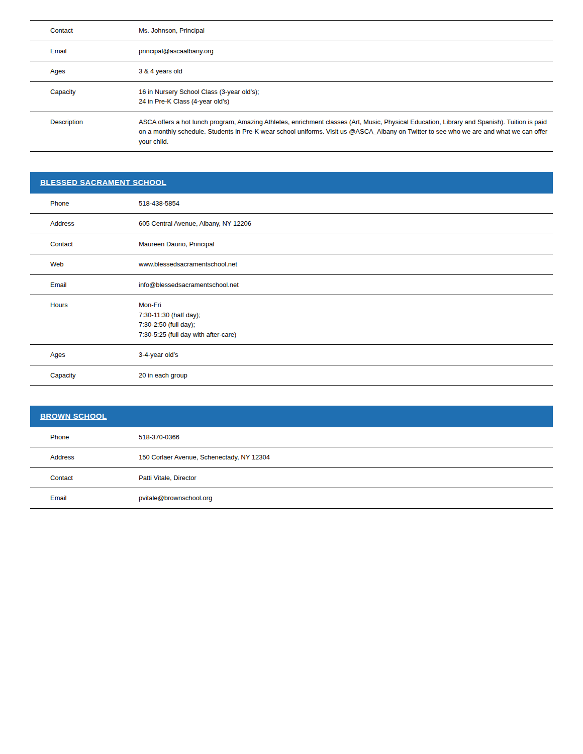| Contact | Ms. Johnson, Principal |
| Email | principal@ascaalbany.org |
| Ages | 3 & 4 years old |
| Capacity | 16 in Nursery School Class (3-year old’s); 24 in Pre-K Class (4-year old’s) |
| Description | ASCA offers a hot lunch program, Amazing Athletes, enrichment classes (Art, Music, Physical Education, Library and Spanish). Tuition is paid on a monthly schedule. Students in Pre-K wear school uniforms. Visit us @ASCA_Albany on Twitter to see who we are and what we can offer your child. |
BLESSED SACRAMENT SCHOOL
| Phone | 518-438-5854 |
| Address | 605 Central Avenue, Albany, NY 12206 |
| Contact | Maureen Daurio, Principal |
| Web | www.blessedsacramentschool.net |
| Email | info@blessedsacramentschool.net |
| Hours | Mon-Fri 7:30-11:30 (half day); 7:30-2:50 (full day); 7:30-5:25 (full day with after-care) |
| Ages | 3-4-year old’s |
| Capacity | 20 in each group |
BROWN SCHOOL
| Phone | 518-370-0366 |
| Address | 150 Corlaer Avenue, Schenectady, NY 12304 |
| Contact | Patti Vitale, Director |
| Email | pvitale@brownschool.org |